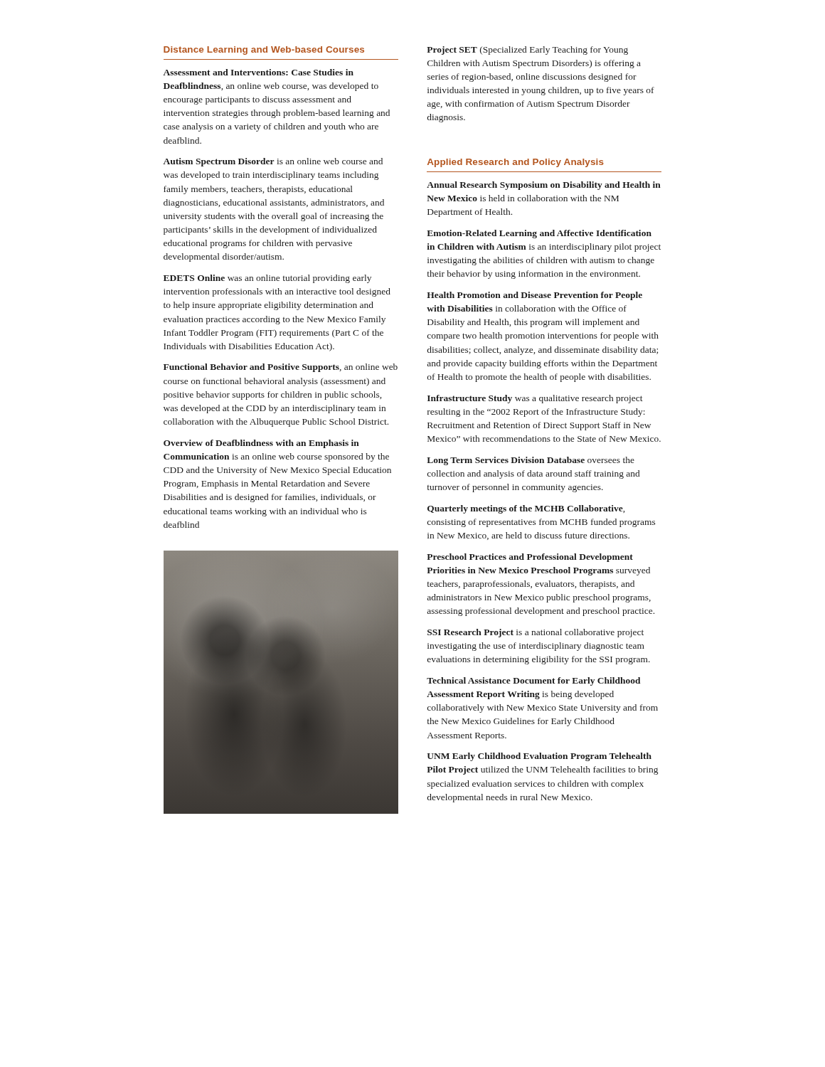Distance Learning and Web-based Courses
Assessment and Interventions: Case Studies in Deafblindness, an online web course, was developed to encourage participants to discuss assessment and intervention strategies through problem-based learning and case analysis on a variety of children and youth who are deafblind.
Autism Spectrum Disorder is an online web course and was developed to train interdisciplinary teams including family members, teachers, therapists, educational diagnosticians, educational assistants, administrators, and university students with the overall goal of increasing the participants’ skills in the development of individualized educational programs for children with pervasive developmental disorder/autism.
EDETS Online was an online tutorial providing early intervention professionals with an interactive tool designed to help insure appropriate eligibility determination and evaluation practices according to the New Mexico Family Infant Toddler Program (FIT) requirements (Part C of the Individuals with Disabilities Education Act).
Functional Behavior and Positive Supports, an online web course on functional behavioral analysis (assessment) and positive behavior supports for children in public schools, was developed at the CDD by an interdisciplinary team in collaboration with the Albuquerque Public School District.
Overview of Deafblindness with an Emphasis in Communication is an online web course sponsored by the CDD and the University of New Mexico Special Education Program, Emphasis in Mental Retardation and Severe Disabilities and is designed for families, individuals, or educational teams working with an individual who is deafblind
Project SET (Specialized Early Teaching for Young Children with Autism Spectrum Disorders) is offering a series of region-based, online discussions designed for individuals interested in young children, up to five years of age, with confirmation of Autism Spectrum Disorder diagnosis.
Applied Research and Policy Analysis
Annual Research Symposium on Disability and Health in New Mexico is held in collaboration with the NM Department of Health.
Emotion-Related Learning and Affective Identification in Children with Autism is an interdisciplinary pilot project investigating the abilities of children with autism to change their behavior by using information in the environment.
Health Promotion and Disease Prevention for People with Disabilities in collaboration with the Office of Disability and Health, this program will implement and compare two health promotion interventions for people with disabilities; collect, analyze, and disseminate disability data; and provide capacity building efforts within the Department of Health to promote the health of people with disabilities.
Infrastructure Study was a qualitative research project resulting in the “2002 Report of the Infrastructure Study: Recruitment and Retention of Direct Support Staff in New Mexico” with recommendations to the State of New Mexico.
Long Term Services Division Database oversees the collection and analysis of data around staff training and turnover of personnel in community agencies.
Quarterly meetings of the MCHB Collaborative, consisting of representatives from MCHB funded programs in New Mexico, are held to discuss future directions.
Preschool Practices and Professional Development Priorities in New Mexico Preschool Programs surveyed teachers, paraprofessionals, evaluators, therapists, and administrators in New Mexico public preschool programs, assessing professional development and preschool practice.
SSI Research Project is a national collaborative project investigating the use of interdisciplinary diagnostic team evaluations in determining eligibility for the SSI program.
Technical Assistance Document for Early Childhood Assessment Report Writing is being developed collaboratively with New Mexico State University and from the New Mexico Guidelines for Early Childhood Assessment Reports.
UNM Early Childhood Evaluation Program Telehealth Pilot Project utilized the UNM Telehealth facilities to bring specialized evaluation services to children with complex developmental needs in rural New Mexico.